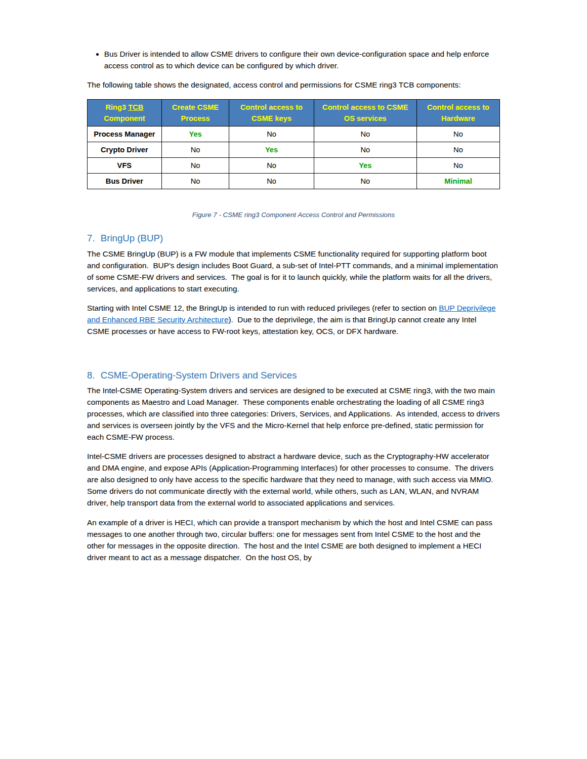Bus Driver is intended to allow CSME drivers to configure their own device-configuration space and help enforce access control as to which device can be configured by which driver.
The following table shows the designated, access control and permissions for CSME ring3 TCB components:
| Ring3 TCB Component | Create CSME Process | Control access to CSME keys | Control access to CSME OS services | Control access to Hardware |
| --- | --- | --- | --- | --- |
| Process Manager | Yes | No | No | No |
| Crypto Driver | No | Yes | No | No |
| VFS | No | No | Yes | No |
| Bus Driver | No | No | No | Minimal |
Figure 7 - CSME ring3 Component Access Control and Permissions
7. BringUp (BUP)
The CSME BringUp (BUP) is a FW module that implements CSME functionality required for supporting platform boot and configuration. BUP's design includes Boot Guard, a sub-set of Intel-PTT commands, and a minimal implementation of some CSME-FW drivers and services. The goal is for it to launch quickly, while the platform waits for all the drivers, services, and applications to start executing.
Starting with Intel CSME 12, the BringUp is intended to run with reduced privileges (refer to section on BUP Deprivilege and Enhanced RBE Security Architecture). Due to the deprivilege, the aim is that BringUp cannot create any Intel CSME processes or have access to FW-root keys, attestation key, OCS, or DFX hardware.
8. CSME-Operating-System Drivers and Services
The Intel-CSME Operating-System drivers and services are designed to be executed at CSME ring3, with the two main components as Maestro and Load Manager. These components enable orchestrating the loading of all CSME ring3 processes, which are classified into three categories: Drivers, Services, and Applications. As intended, access to drivers and services is overseen jointly by the VFS and the Micro-Kernel that help enforce pre-defined, static permission for each CSME-FW process.
Intel-CSME drivers are processes designed to abstract a hardware device, such as the Cryptography-HW accelerator and DMA engine, and expose APIs (Application-Programming Interfaces) for other processes to consume. The drivers are also designed to only have access to the specific hardware that they need to manage, with such access via MMIO. Some drivers do not communicate directly with the external world, while others, such as LAN, WLAN, and NVRAM driver, help transport data from the external world to associated applications and services.
An example of a driver is HECI, which can provide a transport mechanism by which the host and Intel CSME can pass messages to one another through two, circular buffers: one for messages sent from Intel CSME to the host and the other for messages in the opposite direction. The host and the Intel CSME are both designed to implement a HECI driver meant to act as a message dispatcher. On the host OS, by